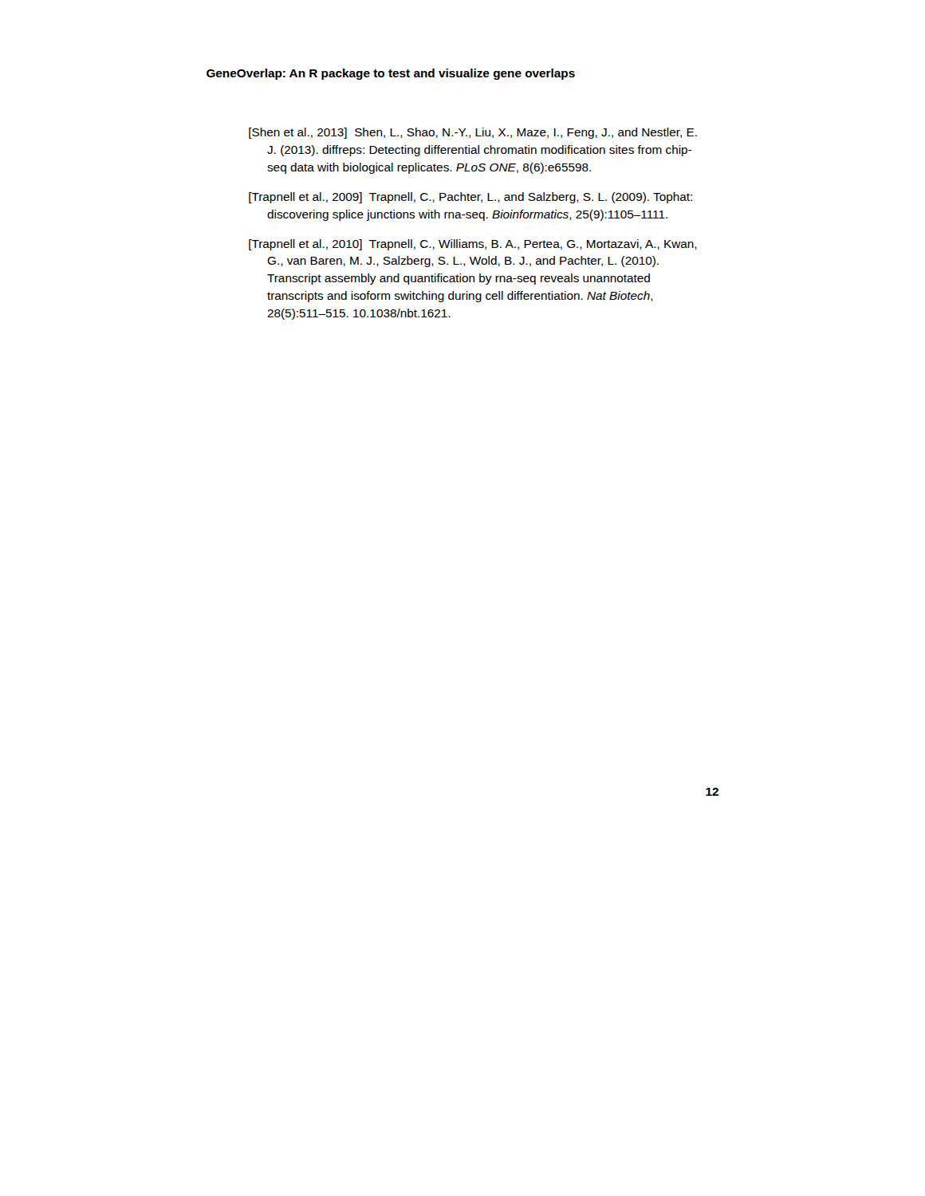GeneOverlap: An R package to test and visualize gene overlaps
[Shen et al., 2013] Shen, L., Shao, N.-Y., Liu, X., Maze, I., Feng, J., and Nestler, E. J. (2013). diffreps: Detecting differential chromatin modification sites from chip-seq data with biological replicates. PLoS ONE, 8(6):e65598.
[Trapnell et al., 2009] Trapnell, C., Pachter, L., and Salzberg, S. L. (2009). Tophat: discovering splice junctions with rna-seq. Bioinformatics, 25(9):1105–1111.
[Trapnell et al., 2010] Trapnell, C., Williams, B. A., Pertea, G., Mortazavi, A., Kwan, G., van Baren, M. J., Salzberg, S. L., Wold, B. J., and Pachter, L. (2010). Transcript assembly and quantification by rna-seq reveals unannotated transcripts and isoform switching during cell differentiation. Nat Biotech, 28(5):511–515. 10.1038/nbt.1621.
12